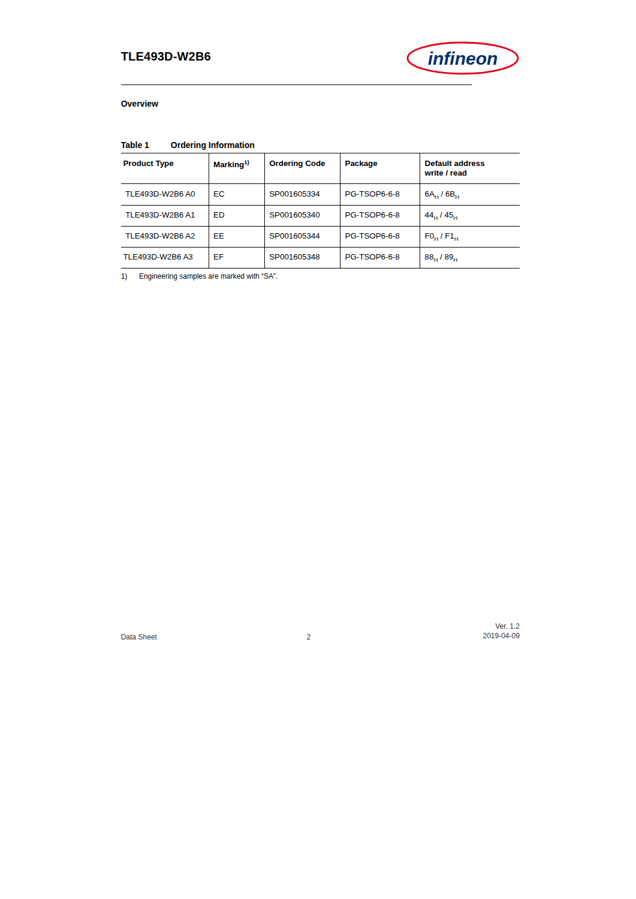TLE493D-W2B6
infineon
Overview
Table 1 Ordering Information
| Product Type | Marking 1) | Ordering Code | Package | Default address write / read |
| --- | --- | --- | --- | --- |
| TLE493D-W2B6 A0 | EC | SP001605334 | PG-TSOP6-6-8 | 6A H / 6B H |
| TLE493D-W2B6 A1 | ED | SP001605340 | PG-TSOP6-6-8 | 44 H / 45 H |
| TLE493D-W2B6 A2 | EE | SP001605344 | PG-TSOP6-6-8 | F0 H / F1 H |
| TLE493D-W2B6 A3 | EF | SP001605348 | PG-TSOP6-6-8 | 88 H / 89 H |
1) Engineering samples are marked with “SA”.
Data Sheet
2
Ver. 1.2
2019-04-09